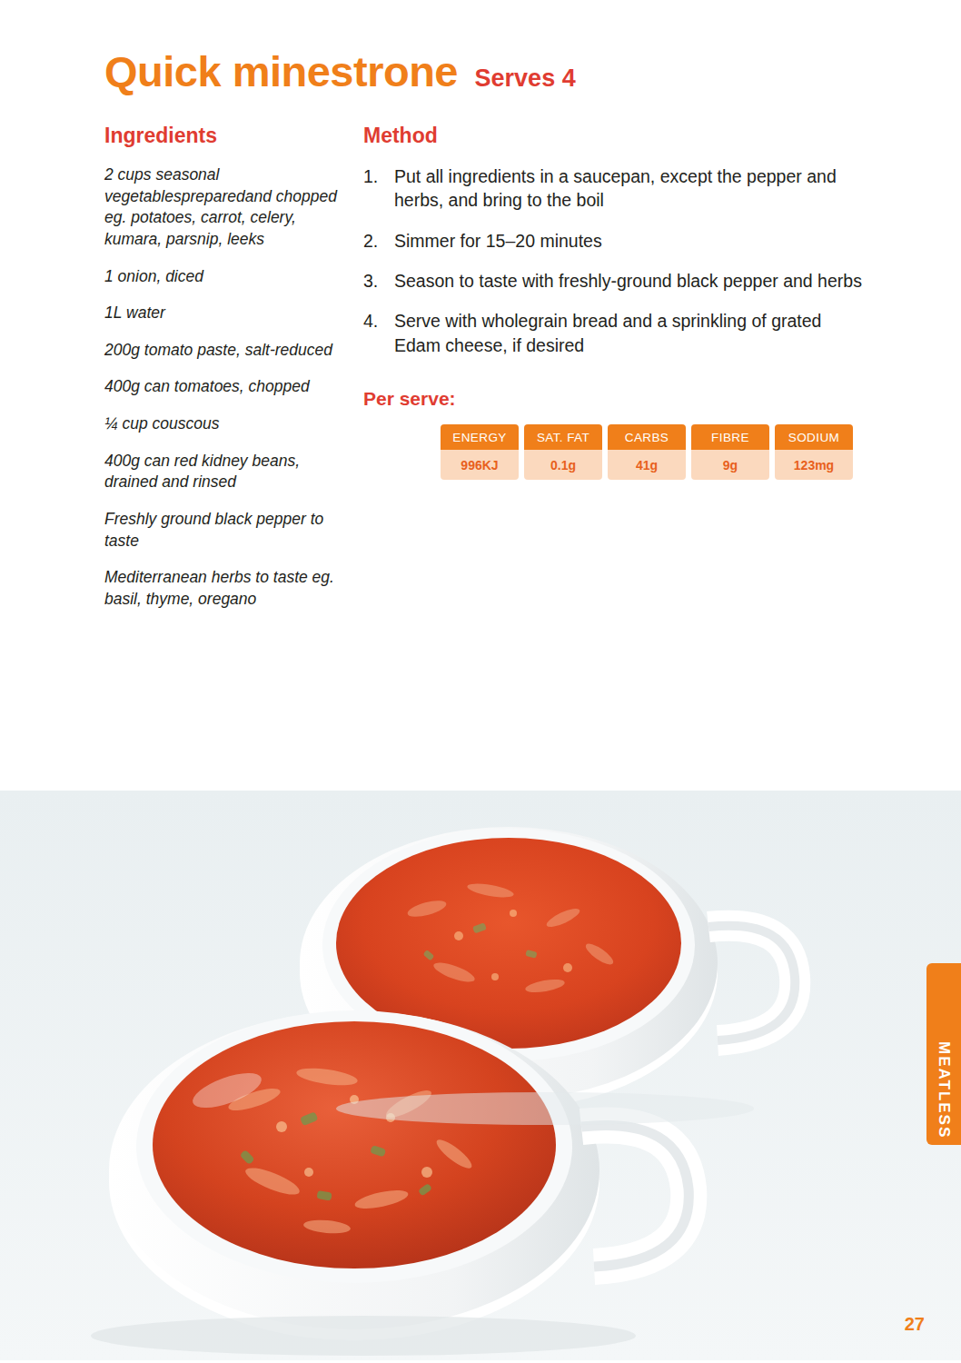Quick minestrone Serves 4
Ingredients
2 cups seasonal vegetablespreparedand chopped eg. potatoes, carrot, celery, kumara, parsnip, leeks
1 onion, diced
1L water
200g tomato paste, salt-reduced
400g can tomatoes, chopped
¼ cup couscous
400g can red kidney beans, drained and rinsed
Freshly ground black pepper to taste
Mediterranean herbs to taste eg. basil, thyme, oregano
Method
Put all ingredients in a saucepan, except the pepper and herbs, and bring to the boil
Simmer for 15–20 minutes
Season to taste with freshly-ground black pepper and herbs
Serve with wholegrain bread and a sprinkling of grated Edam cheese, if desired
Per serve:
ENERGY
996KJ
SAT. FAT
0.1g
CARBS
41g
FIBRE
9g
SODIUM
123mg
MEATLESS
27